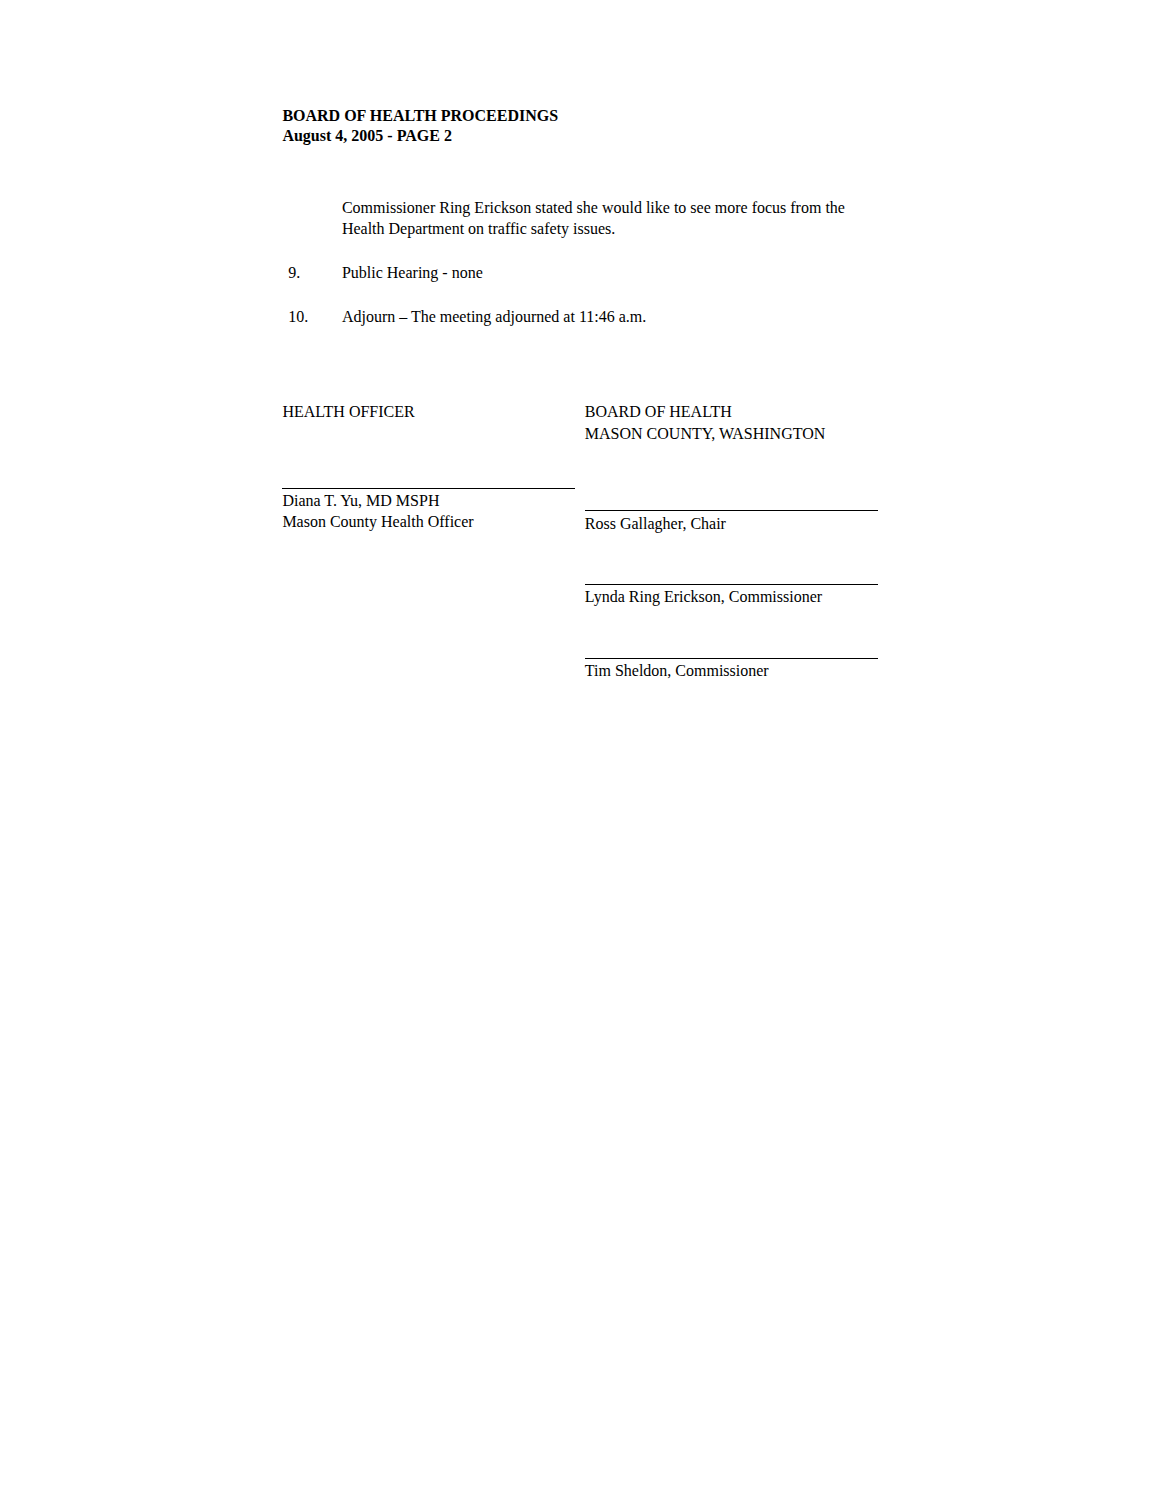BOARD OF HEALTH PROCEEDINGS
August 4, 2005 - PAGE 2
Commissioner Ring Erickson stated she would like to see more focus from the Health Department on traffic safety issues.
9.
Public Hearing - none
10.
Adjourn – The meeting adjourned at 11:46 a.m.
HEALTH OFFICER
Diana T. Yu, MD MSPH
Mason County Health Officer
BOARD OF HEALTH
MASON COUNTY, WASHINGTON
Ross Gallagher, Chair
Lynda Ring Erickson, Commissioner
Tim Sheldon, Commissioner